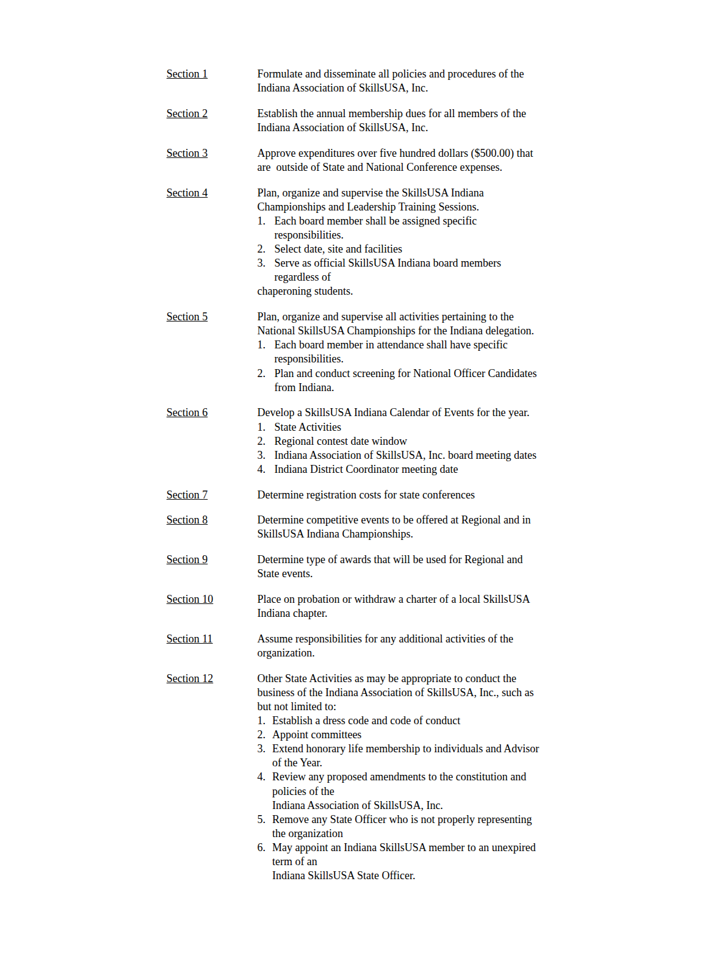| Section 1 | Formulate and disseminate all policies and procedures of the Indiana Association of SkillsUSA, Inc. |
| Section 2 | Establish the annual membership dues for all members of the Indiana Association of SkillsUSA, Inc. |
| Section 3 | Approve expenditures over five hundred dollars ($500.00) that are outside of State and National Conference expenses. |
| Section 4 | Plan, organize and supervise the SkillsUSA Indiana Championships and Leadership Training Sessions. Each board member shall be assigned specific responsibilities. Select date, site and facilities Serve as official SkillsUSA Indiana board members regardless of chaperoning students. |
| Section 5 | Plan, organize and supervise all activities pertaining to the National SkillsUSA Championships for the Indiana delegation. Each board member in attendance shall have specific responsibilities. Plan and conduct screening for National Officer Candidates from Indiana. |
| Section 6 | Develop a SkillsUSA Indiana Calendar of Events for the year. State Activities Regional contest date window Indiana Association of SkillsUSA, Inc. board meeting dates Indiana District Coordinator meeting date |
| Section 7 | Determine registration costs for state conferences |
| Section 8 | Determine competitive events to be offered at Regional and in SkillsUSA Indiana Championships. |
| Section 9 | Determine type of awards that will be used for Regional and State events. |
| Section 10 | Place on probation or withdraw a charter of a local SkillsUSA Indiana chapter. |
| Section 11 | Assume responsibilities for any additional activities of the organization. |
| Section 12 | Other State Activities as may be appropriate to conduct the business of the Indiana Association of SkillsUSA, Inc., such as but not limited to: Establish a dress code and code of conduct Appoint committees Extend honorary life membership to individuals and Advisor of the Year. Review any proposed amendments to the constitution and policies of the Indiana Association of SkillsUSA, Inc. Remove any State Officer who is not properly representing the organization May appoint an Indiana SkillsUSA member to an unexpired term of an Indiana SkillsUSA State Officer. |